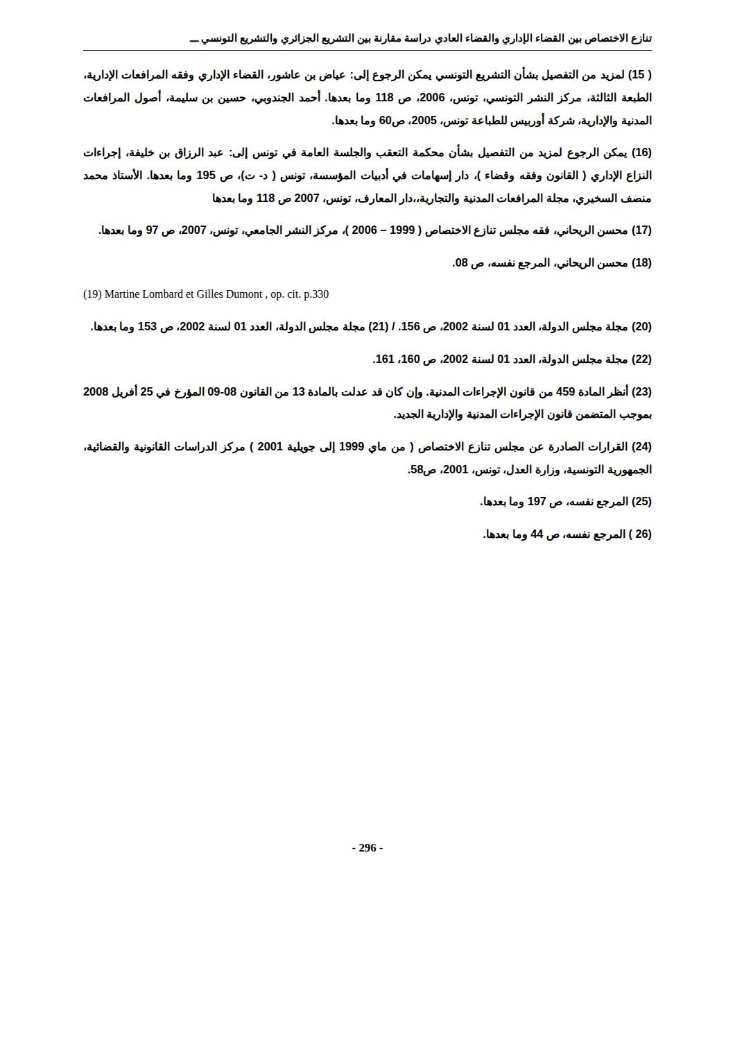تنازع الاختصاص بين القضاء الإداري والقضاء العادي دراسة مقارنة بين التشريع الجزائري والتشريع التونسي ـــ
( 15) لمزيد من التفصيل بشأن التشريع التونسي يمكن الرجوع إلى: عياض بن عاشور، القضاء الإداري وفقه المرافعات الإدارية، الطبعة الثالثة، مركز النشر التونسي، تونس، 2006، ص 118 وما بعدها. أحمد الجندوبي، حسين بن سليمة، أصول المرافعات المدنية والإدارية، شركة أوربيس للطباعة تونس، 2005، ص60 وما بعدها.
(16) يمكن الرجوع لمزيد من التفصيل بشأن محكمة التعقب والجلسة العامة في تونس إلى: عبد الرزاق بن خليفة، إجراءات النزاع الإداري ( القانون وفقه وقضاء )، دار إسهامات في أدبيات المؤسسة، تونس ( د- ت)، ص 195 وما بعدها. الأستاذ محمد منصف السخيري، مجلة المرافعات المدنية والتجارية،،دار المعارف، تونس، 2007 ص 118 وما بعدها
(17) محسن الريحاني، فقه مجلس تنازع الاختصاص ( 1999 – 2006 )، مركز النشر الجامعي، تونس، 2007، ص 97 وما بعدها.
(18) محسن الريحاني، المرجع نفسه، ص 08.
(19) Martine Lombard et Gilles Dumont , op. cit. p.330
(20) مجلة مجلس الدولة، العدد 01 لسنة 2002، ص 156. / (21) مجلة مجلس الدولة، العدد 01 لسنة 2002، ص 153 وما بعدها.
(22) مجلة مجلس الدولة، العدد 01 لسنة 2002، ص 160، 161.
(23) أنظر المادة 459 من قانون الإجراءات المدنية. وإن كان قد عدلت بالمادة 13 من القانون 08-09 المؤرخ في 25 أفريل 2008 بموجب المتضمن قانون الإجراءات المدنية والإدارية الجديد.
(24) القرارات الصادرة عن مجلس تنازع الاختصاص ( من ماي 1999 إلى جويلية 2001 ) مركز الدراسات القانونية والقضائية، الجمهورية التونسية، وزارة العدل، تونس، 2001، ص58.
(25) المرجع نفسه، ص 197 وما بعدها.
(26 ) المرجع نفسه، ص 44 وما بعدها.
- 296 -